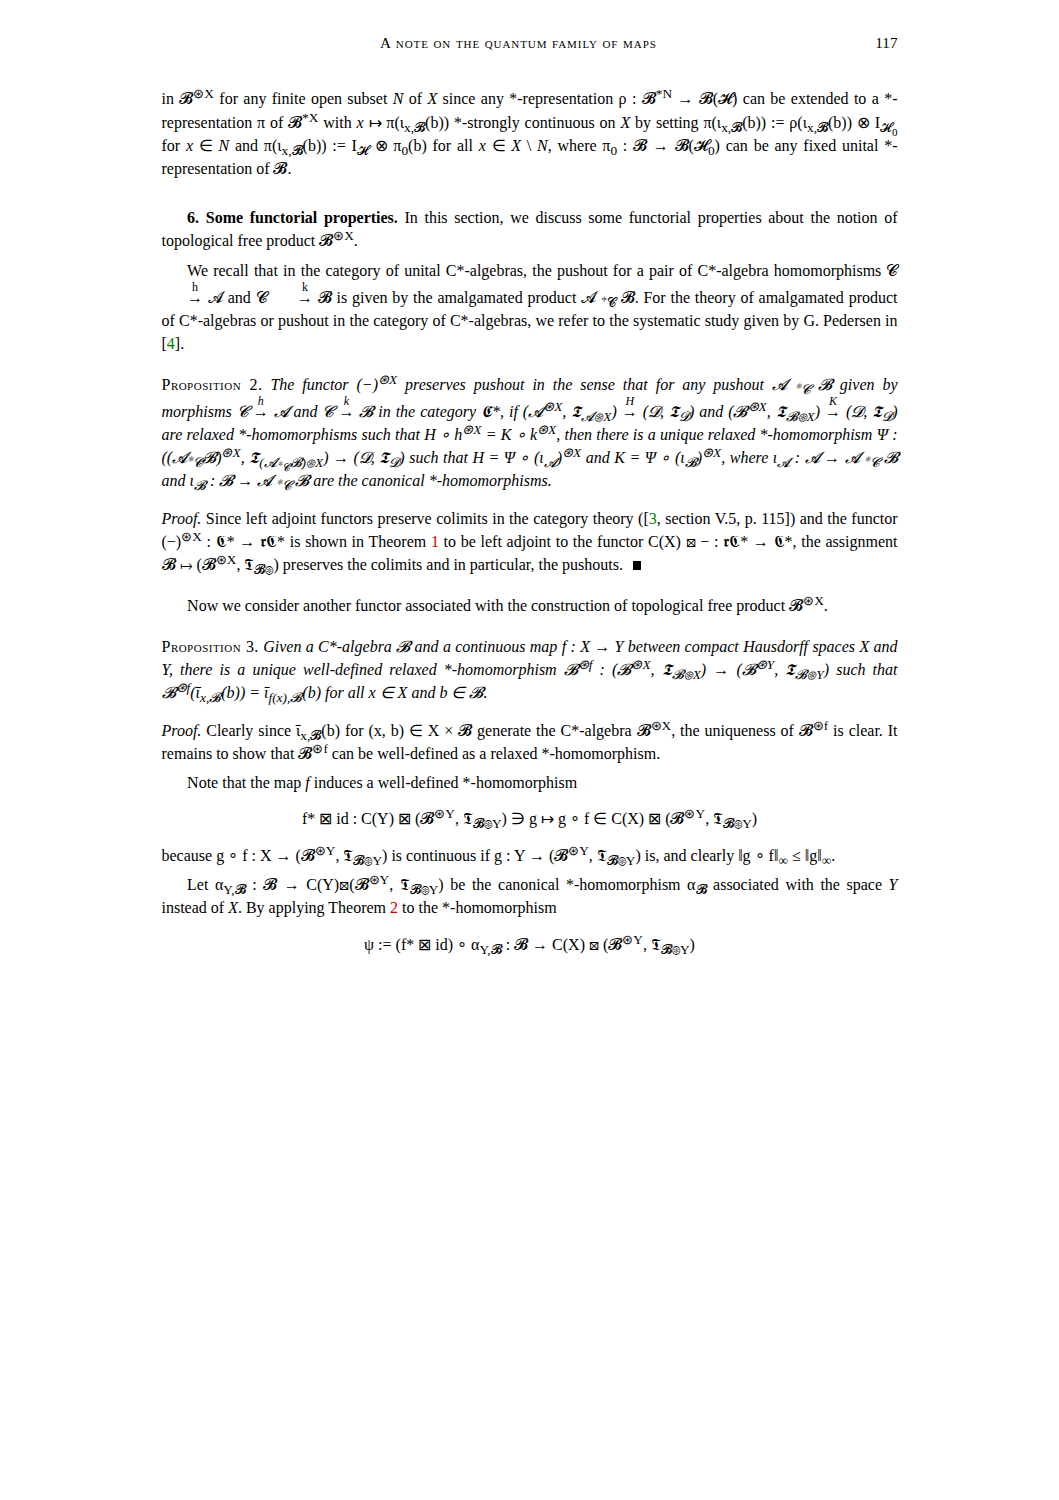A note on the quantum family of maps 117
in 𝓑⊛X for any finite open subset N of X since any *-representation ρ : 𝓑*N → 𝓑(𝓗) can be extended to a *-representation π of 𝓑*X with x ↦ π(ιx,𝓑(b)) *-strongly continuous on X by setting π(ιx,𝓑(b)) := ρ(ιx,𝓑(b)) ⊗ I𝓗0 for x ∈ N and π(ιx,𝓑(b)) := I𝓗 ⊗ π0(b) for all x ∈ X \ N, where π0 : 𝓑 → 𝓑(𝓗0) can be any fixed unital *-representation of 𝓑.
6. Some functorial properties. In this section, we discuss some functorial properties about the notion of topological free product 𝓑⊛X.
We recall that in the category of unital C*-algebras, the pushout for a pair of C*-algebra homomorphisms 𝓒 h→ 𝓐 and 𝓒 k→ 𝓑 is given by the amalgamated product 𝓐 ∗𝓒 𝓑. For the theory of amalgamated product of C*-algebras or pushout in the category of C*-algebras, we refer to the systematic study given by G. Pedersen in [4].
Proposition 2. The functor (−)⊛X preserves pushout in the sense that for any pushout 𝓐 ∗𝓒 𝓑 given by morphisms 𝓒 h→ 𝓐 and 𝓒 k→ 𝓑 in the category 𝕮*, if (𝓐⊛X, 𝕿𝓐⊛X) H→ (𝓓, 𝕿𝓓) and (𝓑⊛X, 𝕿𝓑⊛X) K→ (𝓓, 𝕿𝓓) are relaxed *-homomorphisms such that H ∘ h⊛X = K ∘ k⊛X, then there is a unique relaxed *-homomorphism Ψ : ((𝓐∗𝓒𝓑)⊛X, 𝕿(𝓐∗𝓒𝓑)⊛X) → (𝓓, 𝕿𝓓) such that H = Ψ ∘ (ι𝓐)⊛X and K = Ψ ∘ (ι𝓑)⊛X, where ι𝓐 : 𝓐 → 𝓐 ∗𝓒 𝓑 and ι𝓑 : 𝓑 → 𝓐 ∗𝓒 𝓑 are the canonical *-homomorphisms.
Proof. Since left adjoint functors preserve colimits in the category theory ([3, section V.5, p. 115]) and the functor (−)⊛X : 𝕮* → 𝖗𝕮* is shown in Theorem 1 to be left adjoint to the functor C(X) ⊠ − : 𝖗𝕮* → 𝕮*, the assignment 𝓑 ↦ (𝓑⊛X, 𝕿𝓑⊛) preserves the colimits and in particular, the pushouts.
Now we consider another functor associated with the construction of topological free product 𝓑⊛X.
Proposition 3. Given a C*-algebra 𝓑 and a continuous map f : X → Y between compact Hausdorff spaces X and Y, there is a unique well-defined relaxed *-homomorphism 𝓑⊛f : (𝓑⊛X, 𝕿𝓑⊛X) → (𝓑⊛Y, 𝕿𝓑⊛Y) such that 𝓑⊛f(ῑx,𝓑(b)) = ῑf(x),𝓑(b) for all x ∈ X and b ∈ 𝓑.
Proof. Clearly since ῑx,𝓑(b) for (x, b) ∈ X × 𝓑 generate the C*-algebra 𝓑⊛X, the uniqueness of 𝓑⊛f is clear. It remains to show that 𝓑⊛f can be well-defined as a relaxed *-homomorphism.
Note that the map f induces a well-defined *-homomorphism
f* ⊠ id : C(Y) ⊠ (𝓑⊛Y, 𝕿𝓑⊛Y) ∋ g ↦ g ∘ f ∈ C(X) ⊠ (𝓑⊛Y, 𝕿𝓑⊛Y)
because g ∘ f : X → (𝓑⊛Y, 𝕿𝓑⊛Y) is continuous if g : Y → (𝓑⊛Y, 𝕿𝓑⊛Y) is, and clearly ‖g ∘ f‖∞ ≤ ‖g‖∞.
Let αY,𝓑 : 𝓑 → C(Y)⊠(𝓑⊛Y, 𝕿𝓑⊛Y) be the canonical *-homomorphism α𝓑 associated with the space Y instead of X. By applying Theorem 2 to the *-homomorphism
ψ := (f* ⊠ id) ∘ αY,𝓑 : 𝓑 → C(X) ⊠ (𝓑⊛Y, 𝕿𝓑⊛Y)